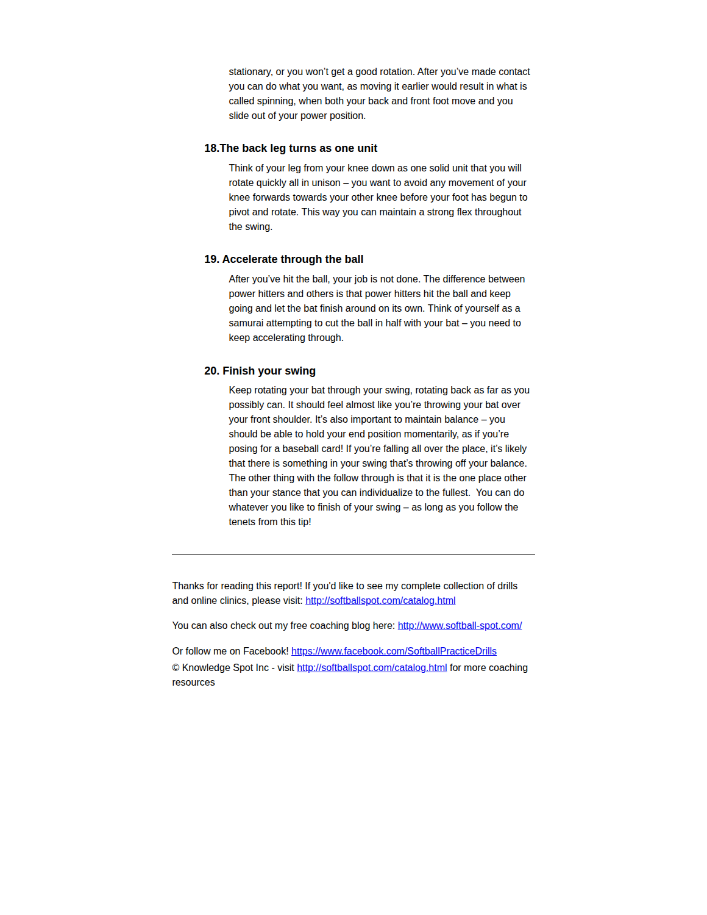stationary, or you won’t get a good rotation. After you’ve made contact you can do what you want, as moving it earlier would result in what is called spinning, when both your back and front foot move and you slide out of your power position.
18.The back leg turns as one unit
Think of your leg from your knee down as one solid unit that you will rotate quickly all in unison – you want to avoid any movement of your knee forwards towards your other knee before your foot has begun to pivot and rotate. This way you can maintain a strong flex throughout the swing.
19. Accelerate through the ball
After you’ve hit the ball, your job is not done. The difference between power hitters and others is that power hitters hit the ball and keep going and let the bat finish around on its own. Think of yourself as a samurai attempting to cut the ball in half with your bat – you need to keep accelerating through.
20. Finish your swing
Keep rotating your bat through your swing, rotating back as far as you possibly can. It should feel almost like you’re throwing your bat over your front shoulder. It’s also important to maintain balance – you should be able to hold your end position momentarily, as if you’re posing for a baseball card! If you’re falling all over the place, it’s likely that there is something in your swing that’s throwing off your balance. The other thing with the follow through is that it is the one place other than your stance that you can individualize to the fullest. You can do whatever you like to finish of your swing – as long as you follow the tenets from this tip!
Thanks for reading this report! If you'd like to see my complete collection of drills and online clinics, please visit: http://softballspot.com/catalog.html
You can also check out my free coaching blog here: http://www.softball-spot.com/
Or follow me on Facebook! https://www.facebook.com/SoftballPracticeDrills
© Knowledge Spot Inc - visit http://softballspot.com/catalog.html for more coaching resources